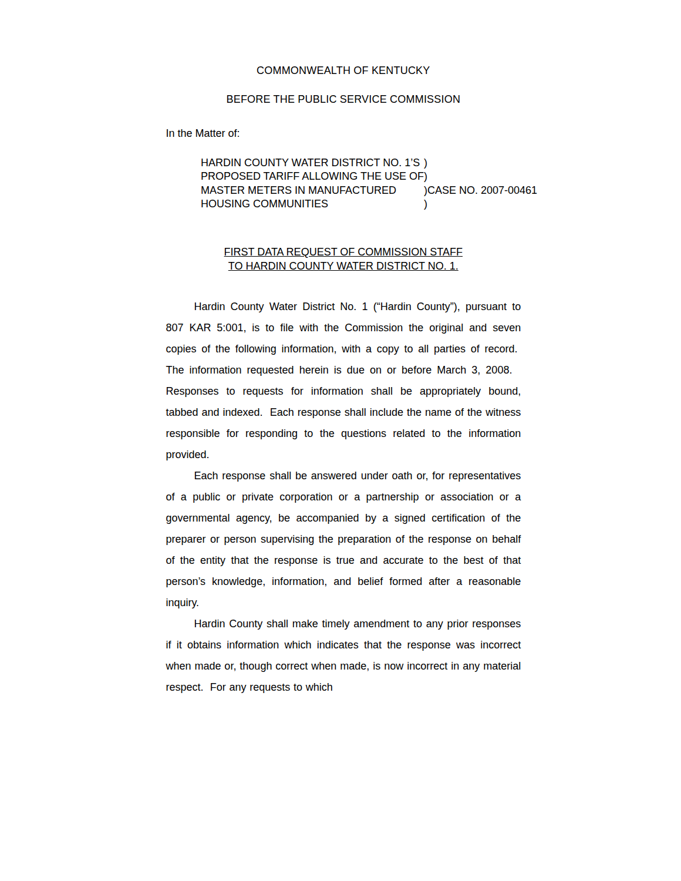COMMONWEALTH OF KENTUCKY
BEFORE THE PUBLIC SERVICE COMMISSION
In the Matter of:
| HARDIN COUNTY WATER DISTRICT NO. 1’S | ) | |
| PROPOSED TARIFF ALLOWING THE USE OF | ) | |
| MASTER METERS IN MANUFACTURED | ) | CASE NO. 2007-00461 |
| HOUSING COMMUNITIES | ) | |
FIRST DATA REQUEST OF COMMISSION STAFF
TO HARDIN COUNTY WATER DISTRICT NO. 1.
Hardin County Water District No. 1 (“Hardin County”), pursuant to 807 KAR 5:001, is to file with the Commission the original and seven copies of the following information, with a copy to all parties of record. The information requested herein is due on or before March 3, 2008. Responses to requests for information shall be appropriately bound, tabbed and indexed. Each response shall include the name of the witness responsible for responding to the questions related to the information provided.
Each response shall be answered under oath or, for representatives of a public or private corporation or a partnership or association or a governmental agency, be accompanied by a signed certification of the preparer or person supervising the preparation of the response on behalf of the entity that the response is true and accurate to the best of that person’s knowledge, information, and belief formed after a reasonable inquiry.
Hardin County shall make timely amendment to any prior responses if it obtains information which indicates that the response was incorrect when made or, though correct when made, is now incorrect in any material respect. For any requests to which